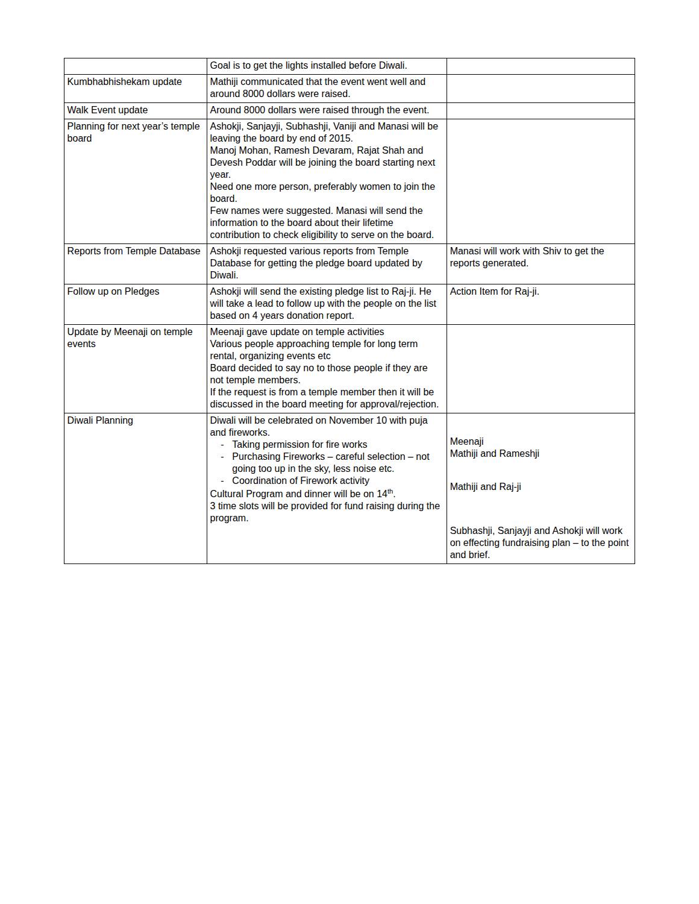| | Goal is to get the lights installed before Diwali. | |
| Kumbhabhishekam update | Mathiji communicated that the event went well and around 8000 dollars were raised. | |
| Walk Event update | Around 8000 dollars were raised through the event. | |
| Planning for next year’s temple board | Ashokji, Sanjayji, Subhashji, Vaniji and Manasi will be leaving the board by end of 2015. Manoj Mohan, Ramesh Devaram, Rajat Shah and Devesh Poddar will be joining the board starting next year. Need one more person, preferably women to join the board. Few names were suggested. Manasi will send the information to the board about their lifetime contribution to check eligibility to serve on the board. | |
| Reports from Temple Database | Ashokji requested various reports from Temple Database for getting the pledge board updated by Diwali. | Manasi will work with Shiv to get the reports generated. |
| Follow up on Pledges | Ashokji will send the existing pledge list to Raj-ji. He will take a lead to follow up with the people on the list based on 4 years donation report. | Action Item for Raj-ji. |
| Update by Meenaji on temple events | Meenaji gave update on temple activities Various people approaching temple for long term rental, organizing events etc Board decided to say no to those people if they are not temple members. If the request is from a temple member then it will be discussed in the board meeting for approval/rejection. | |
| Diwali Planning | Diwali will be celebrated on November 10 with puja and fireworks. Taking permission for fire works Purchasing Fireworks – careful selection – not going too up in the sky, less noise etc. Coordination of Firework activity Cultural Program and dinner will be on 14 th . 3 time slots will be provided for fund raising during the program. | Meenaji Mathiji and Rameshji Mathiji and Raj-ji Subhashji, Sanjayji and Ashokji will work on effecting fundraising plan – to the point and brief. |